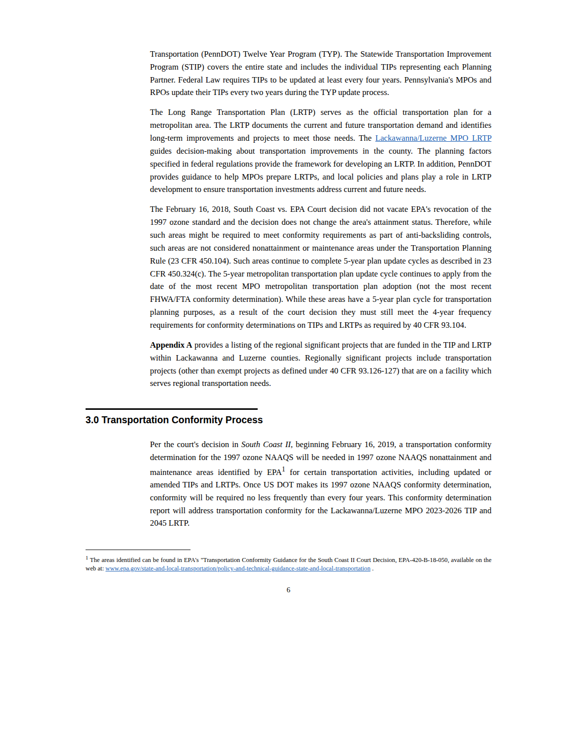Transportation (PennDOT) Twelve Year Program (TYP). The Statewide Transportation Improvement Program (STIP) covers the entire state and includes the individual TIPs representing each Planning Partner. Federal Law requires TIPs to be updated at least every four years. Pennsylvania's MPOs and RPOs update their TIPs every two years during the TYP update process.
The Long Range Transportation Plan (LRTP) serves as the official transportation plan for a metropolitan area. The LRTP documents the current and future transportation demand and identifies long-term improvements and projects to meet those needs. The Lackawanna/Luzerne MPO LRTP guides decision-making about transportation improvements in the county. The planning factors specified in federal regulations provide the framework for developing an LRTP. In addition, PennDOT provides guidance to help MPOs prepare LRTPs, and local policies and plans play a role in LRTP development to ensure transportation investments address current and future needs.
The February 16, 2018, South Coast vs. EPA Court decision did not vacate EPA's revocation of the 1997 ozone standard and the decision does not change the area's attainment status. Therefore, while such areas might be required to meet conformity requirements as part of anti-backsliding controls, such areas are not considered nonattainment or maintenance areas under the Transportation Planning Rule (23 CFR 450.104). Such areas continue to complete 5-year plan update cycles as described in 23 CFR 450.324(c). The 5-year metropolitan transportation plan update cycle continues to apply from the date of the most recent MPO metropolitan transportation plan adoption (not the most recent FHWA/FTA conformity determination). While these areas have a 5-year plan cycle for transportation planning purposes, as a result of the court decision they must still meet the 4-year frequency requirements for conformity determinations on TIPs and LRTPs as required by 40 CFR 93.104.
Appendix A provides a listing of the regional significant projects that are funded in the TIP and LRTP within Lackawanna and Luzerne counties. Regionally significant projects include transportation projects (other than exempt projects as defined under 40 CFR 93.126-127) that are on a facility which serves regional transportation needs.
3.0 Transportation Conformity Process
Per the court's decision in South Coast II, beginning February 16, 2019, a transportation conformity determination for the 1997 ozone NAAQS will be needed in 1997 ozone NAAQS nonattainment and maintenance areas identified by EPA1 for certain transportation activities, including updated or amended TIPs and LRTPs. Once US DOT makes its 1997 ozone NAAQS conformity determination, conformity will be required no less frequently than every four years. This conformity determination report will address transportation conformity for the Lackawanna/Luzerne MPO 2023-2026 TIP and 2045 LRTP.
1 The areas identified can be found in EPA's "Transportation Conformity Guidance for the South Coast II Court Decision, EPA-420-B-18-050, available on the web at: www.epa.gov/state-and-local-transportation/policy-and-technical-guidance-state-and-local-transportation .
6